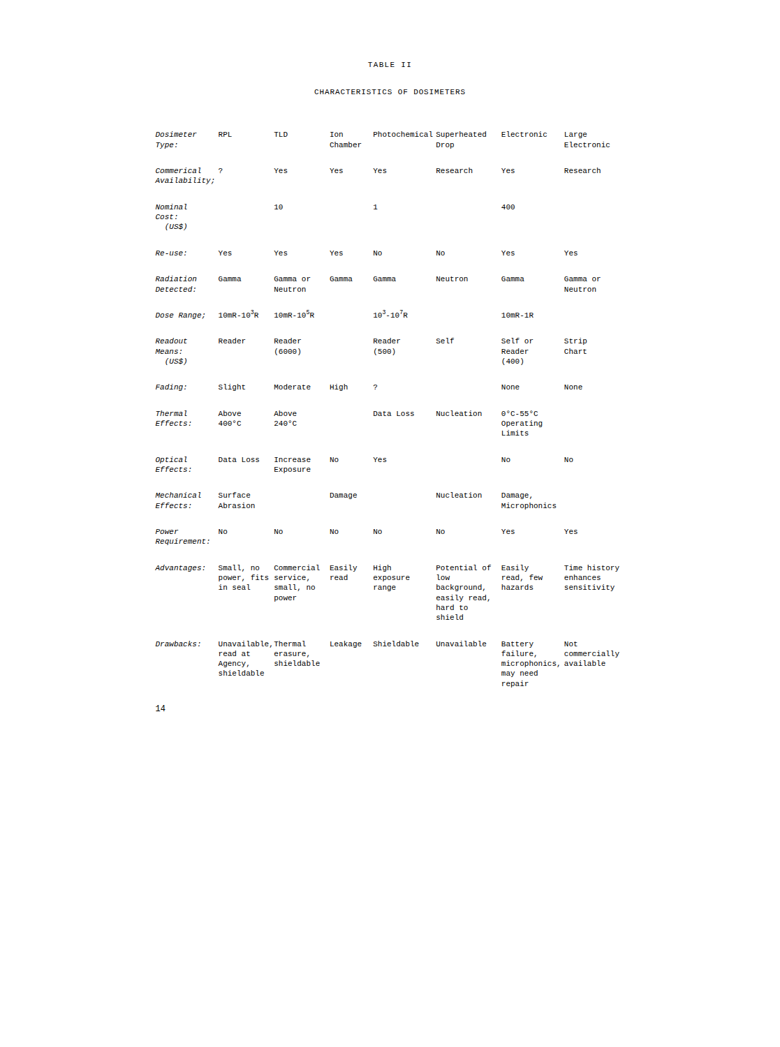TABLE II
CHARACTERISTICS OF DOSIMETERS
| Dosimeter Type: | RPL | TLD | Ion Chamber | Photochemical | Superheated Drop | Electronic | Large Electronic |
| --- | --- | --- | --- | --- | --- | --- | --- |
| Commerical Availability; | ? | Yes | Yes | Yes | Research | Yes | Research |
| Nominal Cost: (US$) | | 10 | | 1 | | 400 | |
| Re-use: | Yes | Yes | Yes | No | No | Yes | Yes |
| Radiation Detected: | Gamma | Gamma or Neutron | Gamma | Gamma | Neutron | Gamma | Gamma or Neutron |
| Dose Range; | 10mR-10 3 R | 10mR-10 5 R | | 10 3 -10 7 R | | 10mR-1R | |
| Readout Means: (US$) | Reader | Reader (6000) | | Reader (500) | Self | Self or Reader (400) | Strip Chart |
| Fading: | Slight | Moderate | High | ? | | None | None |
| Thermal Effects: | Above 400°C | Above 240°C | | Data Loss | Nucleation | 0°C-55°C Operating Limits | |
| Optical Effects: | Data Loss | Increase Exposure | No | Yes | | No | No |
| Mechanical Effects: | Surface Abrasion | | Damage | | Nucleation | Damage, Microphonics | |
| Power Requirement: | No | No | No | No | No | Yes | Yes |
| Advantages: | Small, no power, fits in seal | Commercial service, small, no power | Easily read | High exposure range | Potential of low background, easily read, hard to shield | Easily read, few hazards | Time history enhances sensitivity |
| Drawbacks: | Unavailable, read at Agency, shieldable | Thermal erasure, shieldable | Leakage | Shieldable | Unavailable | Battery failure, microphonics, may need repair | Not commercially available |
14